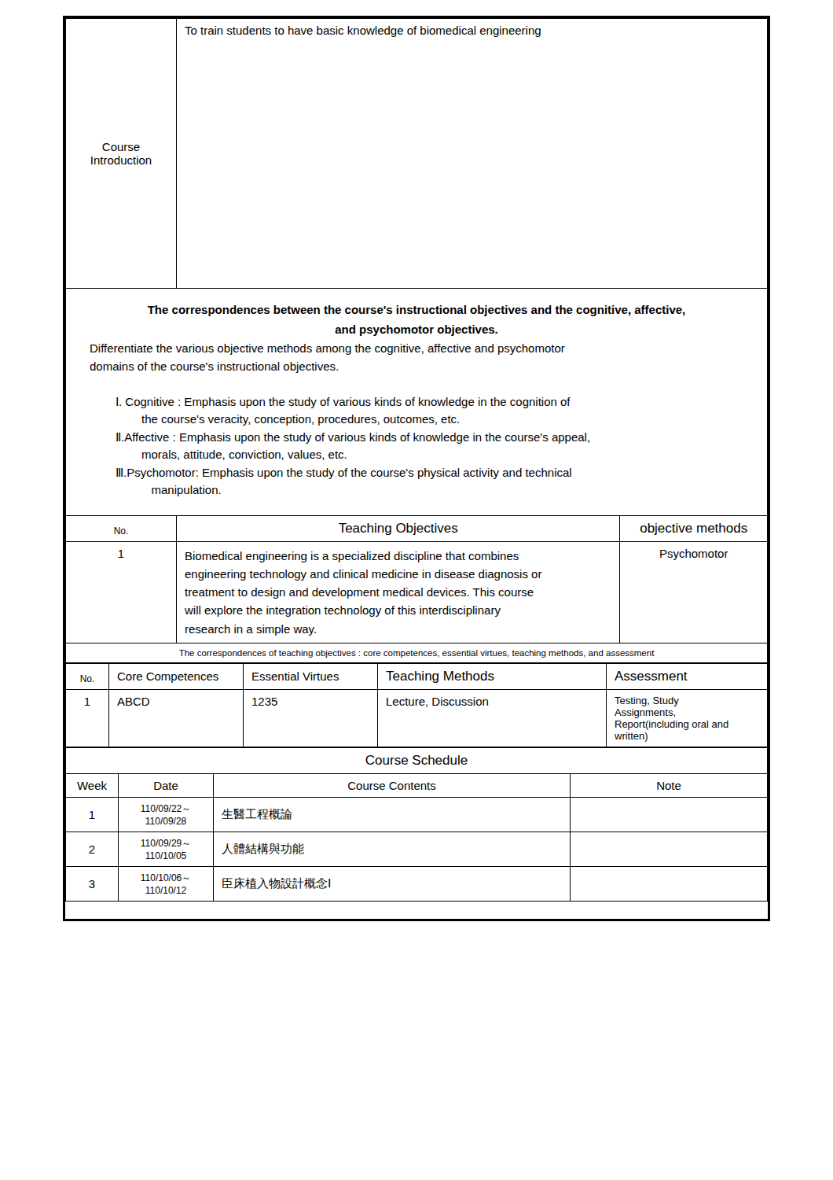| Course Introduction | To train students to have basic knowledge of biomedical engineering |
| The correspondences between the course's instructional objectives and the cognitive, affective, and psychomotor objectives. Differentiate the various objective methods among the cognitive, affective and psychomotor domains of the course's instructional objectives. Ⅰ. Cognitive : Emphasis upon the study of various kinds of knowledge in the cognition of the course's veracity, conception, procedures, outcomes, etc. Ⅱ.Affective : Emphasis upon the study of various kinds of knowledge in the course's appeal, morals, attitude, conviction, values, etc. Ⅲ.Psychomotor: Emphasis upon the study of the course's physical activity and technical manipulation. |
| No. | Teaching Objectives | objective methods |
| 1 | Biomedical engineering is a specialized discipline that combines engineering technology and clinical medicine in disease diagnosis or treatment to design and development medical devices. This course will explore the integration technology of this interdisciplinary research in a simple way. | Psychomotor |
| The correspondences of teaching objectives : core competences, essential virtues, teaching methods, and assessment |
| No. | Core Competences | Essential Virtues | Teaching Methods | Assessment |
| 1 | ABCD | 1235 | Lecture, Discussion | Testing, Study Assignments, Report(including oral and written) |
| Course Schedule |
| Week | Date | Course Contents | Note |
| 1 | 110/09/22～ 110/09/28 | 生醫工程概論 | |
| 2 | 110/09/29～ 110/10/05 | 人體結構與功能 | |
| 3 | 110/10/06～ 110/10/12 | 臣床植入物設計概念Ⅰ | |